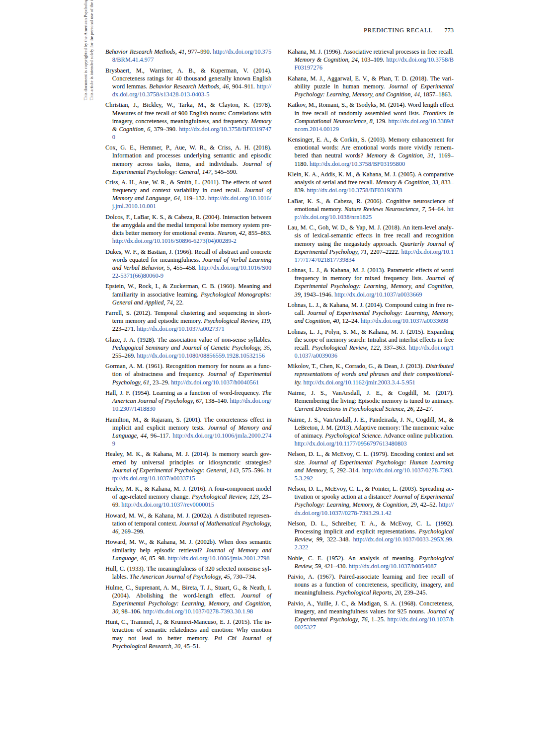This document is copyrighted by the American Psychological Association or one of its allied publishers. This article is intended solely for the personal use of the individual user and is not to be disseminated broadly.
PREDICTING RECALL 773
Behavior Research Methods, 41, 977–990. http://dx.doi.org/10.3758/BRM.41.4.977
Brysbaert, M., Warriner, A. B., & Kuperman, V. (2014). Concreteness ratings for 40 thousand generally known English word lemmas. Behavior Research Methods, 46, 904–911. http://dx.doi.org/10.3758/s13428-013-0403-5
Christian, J., Bickley, W., Tarka, M., & Clayton, K. (1978). Measures of free recall of 900 English nouns: Correlations with imagery, concreteness, meaningfulness, and frequency. Memory & Cognition, 6, 379–390. http://dx.doi.org/10.3758/BF03197470
Cox, G. E., Hemmer, P., Aue, W. R., & Criss, A. H. (2018). Information and processes underlying semantic and episodic memory across tasks, items, and individuals. Journal of Experimental Psychology: General, 147, 545–590.
Criss, A. H., Aue, W. R., & Smith, L. (2011). The effects of word frequency and context variability in cued recall. Journal of Memory and Language, 64, 119–132. http://dx.doi.org/10.1016/j.jml.2010.10.001
Dolcos, F., LaBar, K. S., & Cabeza, R. (2004). Interaction between the amygdala and the medial temporal lobe memory system predicts better memory for emotional events. Neuron, 42, 855–863. http://dx.doi.org/10.1016/S0896-6273(04)00289-2
Dukes, W. F., & Bastian, J. (1966). Recall of abstract and concrete words equated for meaningfulness. Journal of Verbal Learning and Verbal Behavior, 5, 455–458. http://dx.doi.org/10.1016/S0022-5371(66)80060-9
Epstein, W., Rock, I., & Zuckerman, C. B. (1960). Meaning and familiarity in associative learning. Psychological Monographs: General and Applied, 74, 22.
Farrell, S. (2012). Temporal clustering and sequencing in short-term memory and episodic memory. Psychological Review, 119, 223–271. http://dx.doi.org/10.1037/a0027371
Glaze, J. A. (1928). The association value of non-sense syllables. Pedagogical Seminary and Journal of Genetic Psychology, 35, 255–269. http://dx.doi.org/10.1080/08856559.1928.10532156
Gorman, A. M. (1961). Recognition memory for nouns as a function of abstractness and frequency. Journal of Experimental Psychology, 61, 23–29. http://dx.doi.org/10.1037/h0040561
Hall, J. F. (1954). Learning as a function of word-frequency. The American Journal of Psychology, 67, 138–140. http://dx.doi.org/10.2307/1418830
Hamilton, M., & Rajaram, S. (2001). The concreteness effect in implicit and explicit memory tests. Journal of Memory and Language, 44, 96–117. http://dx.doi.org/10.1006/jmla.2000.2749
Healey, M. K., & Kahana, M. J. (2014). Is memory search governed by universal principles or idiosyncratic strategies? Journal of Experimental Psychology: General, 143, 575–596. http://dx.doi.org/10.1037/a0033715
Healey, M. K., & Kahana, M. J. (2016). A four-component model of age-related memory change. Psychological Review, 123, 23–69. http://dx.doi.org/10.1037/rev0000015
Howard, M. W., & Kahana, M. J. (2002a). A distributed representation of temporal context. Journal of Mathematical Psychology, 46, 269–299.
Howard, M. W., & Kahana, M. J. (2002b). When does semantic similarity help episodic retrieval? Journal of Memory and Language, 46, 85–98. http://dx.doi.org/10.1006/jmla.2001.2798
Hull, C. (1933). The meaningfulness of 320 selected nonsense syllables. The American Journal of Psychology, 45, 730–734.
Hulme, C., Suprenant, A. M., Bireta, T. J., Stuart, G., & Neath, I. (2004). Abolishing the word-length effect. Journal of Experimental Psychology: Learning, Memory, and Cognition, 30, 98–106. http://dx.doi.org/10.1037/0278-7393.30.1.98
Hunt, C., Trammel, J., & Krumrei-Mancuso, E. J. (2015). The interaction of semantic relatedness and emotion: Why emotion may not lead to better memory. Psi Chi Journal of Psychological Research, 20, 45–51.
Kahana, M. J. (1996). Associative retrieval processes in free recall. Memory & Cognition, 24, 103–109. http://dx.doi.org/10.3758/BF03197276
Kahana, M. J., Aggarwal, E. V., & Phan, T. D. (2018). The variability puzzle in human memory. Journal of Experimental Psychology: Learning, Memory, and Cognition, 44, 1857–1863.
Katkov, M., Romani, S., & Tsodyks, M. (2014). Word length effect in free recall of randomly assembled word lists. Frontiers in Computational Neuroscience, 8, 129. http://dx.doi.org/10.3389/fncom.2014.00129
Kensinger, E. A., & Corkin, S. (2003). Memory enhancement for emotional words: Are emotional words more vividly remembered than neutral words? Memory & Cognition, 31, 1169–1180. http://dx.doi.org/10.3758/BF03195800
Klein, K. A., Addis, K. M., & Kahana, M. J. (2005). A comparative analysis of serial and free recall. Memory & Cognition, 33, 833–839. http://dx.doi.org/10.3758/BF03193078
LaBar, K. S., & Cabeza, R. (2006). Cognitive neuroscience of emotional memory. Nature Reviews Neuroscience, 7, 54–64. http://dx.doi.org/10.1038/nrn1825
Lau, M. C., Goh, W. D., & Yap, M. J. (2018). An item-level analysis of lexical-semantic effects in free recall and recognition memory using the megastudy approach. Quarterly Journal of Experimental Psychology, 71, 2207–2222. http://dx.doi.org/10.1177/1747021817739834
Lohnas, L. J., & Kahana, M. J. (2013). Parametric effects of word frequency in memory for mixed frequency lists. Journal of Experimental Psychology: Learning, Memory, and Cognition, 39, 1943–1946. http://dx.doi.org/10.1037/a0033669
Lohnas, L. J., & Kahana, M. J. (2014). Compound cuing in free recall. Journal of Experimental Psychology: Learning, Memory, and Cognition, 40, 12–24. http://dx.doi.org/10.1037/a0033698
Lohnas, L. J., Polyn, S. M., & Kahana, M. J. (2015). Expanding the scope of memory search: Intralist and interlist effects in free recall. Psychological Review, 122, 337–363. http://dx.doi.org/10.1037/a0039036
Mikolov, T., Chen, K., Corrado, G., & Dean, J. (2013). Distributed representations of words and phrases and their compositionality. http://dx.doi.org/10.1162/jmlr.2003.3.4-5.951
Nairne, J. S., VanArsdall, J. E., & Cogdill, M. (2017). Remembering the living: Episodic memory is tuned to animacy. Current Directions in Psychological Science, 26, 22–27.
Nairne, J. S., VanArsdall, J. E., Pandeirada, J. N., Cogdill, M., & LeBreton, J. M. (2013). Adaptive memory: The mnemonic value of animacy. Psychological Science. Advance online publication. http://dx.doi.org/10.1177/0956797613480803
Nelson, D. L., & McEvoy, C. L. (1979). Encoding context and set size. Journal of Experimental Psychology: Human Learning and Memory, 5, 292–314. http://dx.doi.org/10.1037/0278-7393.5.3.292
Nelson, D. L., McEvoy, C. L., & Pointer, L. (2003). Spreading activation or spooky action at a distance? Journal of Experimental Psychology: Learning, Memory, & Cognition, 29, 42–52. http://dx.doi.org/10.1037//0278-7393.29.1.42
Nelson, D. L., Schreiber, T. A., & McEvoy, C. L. (1992). Processing implicit and explicit representations. Psychological Review, 99, 322–348. http://dx.doi.org/10.1037/0033-295X.99.2.322
Noble, C. E. (1952). An analysis of meaning. Psychological Review, 59, 421–430. http://dx.doi.org/10.1037/h0054087
Paivio, A. (1967). Paired-associate learning and free recall of nouns as a function of concreteness, specificity, imagery, and meaningfulness. Psychological Reports, 20, 239–245.
Paivio, A., Yuille, J. C., & Madigan, S. A. (1968). Concreteness, imagery, and meaningfulness values for 925 nouns. Journal of Experimental Psychology, 76, 1–25. http://dx.doi.org/10.1037/h0025327